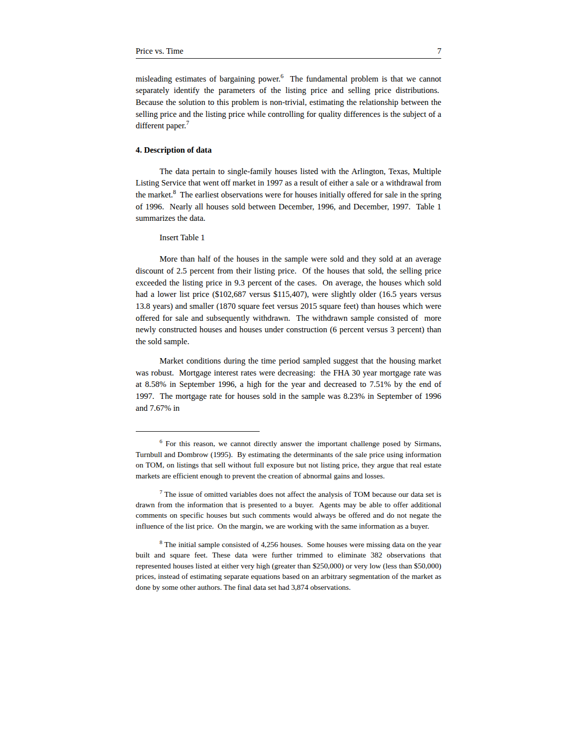Price vs. Time 7
misleading estimates of bargaining power.6 The fundamental problem is that we cannot separately identify the parameters of the listing price and selling price distributions. Because the solution to this problem is non-trivial, estimating the relationship between the selling price and the listing price while controlling for quality differences is the subject of a different paper.7
4. Description of data
The data pertain to single-family houses listed with the Arlington, Texas, Multiple Listing Service that went off market in 1997 as a result of either a sale or a withdrawal from the market.8 The earliest observations were for houses initially offered for sale in the spring of 1996. Nearly all houses sold between December, 1996, and December, 1997. Table 1 summarizes the data.
Insert Table 1
More than half of the houses in the sample were sold and they sold at an average discount of 2.5 percent from their listing price. Of the houses that sold, the selling price exceeded the listing price in 9.3 percent of the cases. On average, the houses which sold had a lower list price ($102,687 versus $115,407), were slightly older (16.5 years versus 13.8 years) and smaller (1870 square feet versus 2015 square feet) than houses which were offered for sale and subsequently withdrawn. The withdrawn sample consisted of more newly constructed houses and houses under construction (6 percent versus 3 percent) than the sold sample.
Market conditions during the time period sampled suggest that the housing market was robust. Mortgage interest rates were decreasing: the FHA 30 year mortgage rate was at 8.58% in September 1996, a high for the year and decreased to 7.51% by the end of 1997. The mortgage rate for houses sold in the sample was 8.23% in September of 1996 and 7.67% in
6 For this reason, we cannot directly answer the important challenge posed by Sirmans, Turnbull and Dombrow (1995). By estimating the determinants of the sale price using information on TOM, on listings that sell without full exposure but not listing price, they argue that real estate markets are efficient enough to prevent the creation of abnormal gains and losses.
7 The issue of omitted variables does not affect the analysis of TOM because our data set is drawn from the information that is presented to a buyer. Agents may be able to offer additional comments on specific houses but such comments would always be offered and do not negate the influence of the list price. On the margin, we are working with the same information as a buyer.
8 The initial sample consisted of 4,256 houses. Some houses were missing data on the year built and square feet. These data were further trimmed to eliminate 382 observations that represented houses listed at either very high (greater than $250,000) or very low (less than $50,000) prices, instead of estimating separate equations based on an arbitrary segmentation of the market as done by some other authors. The final data set had 3,874 observations.